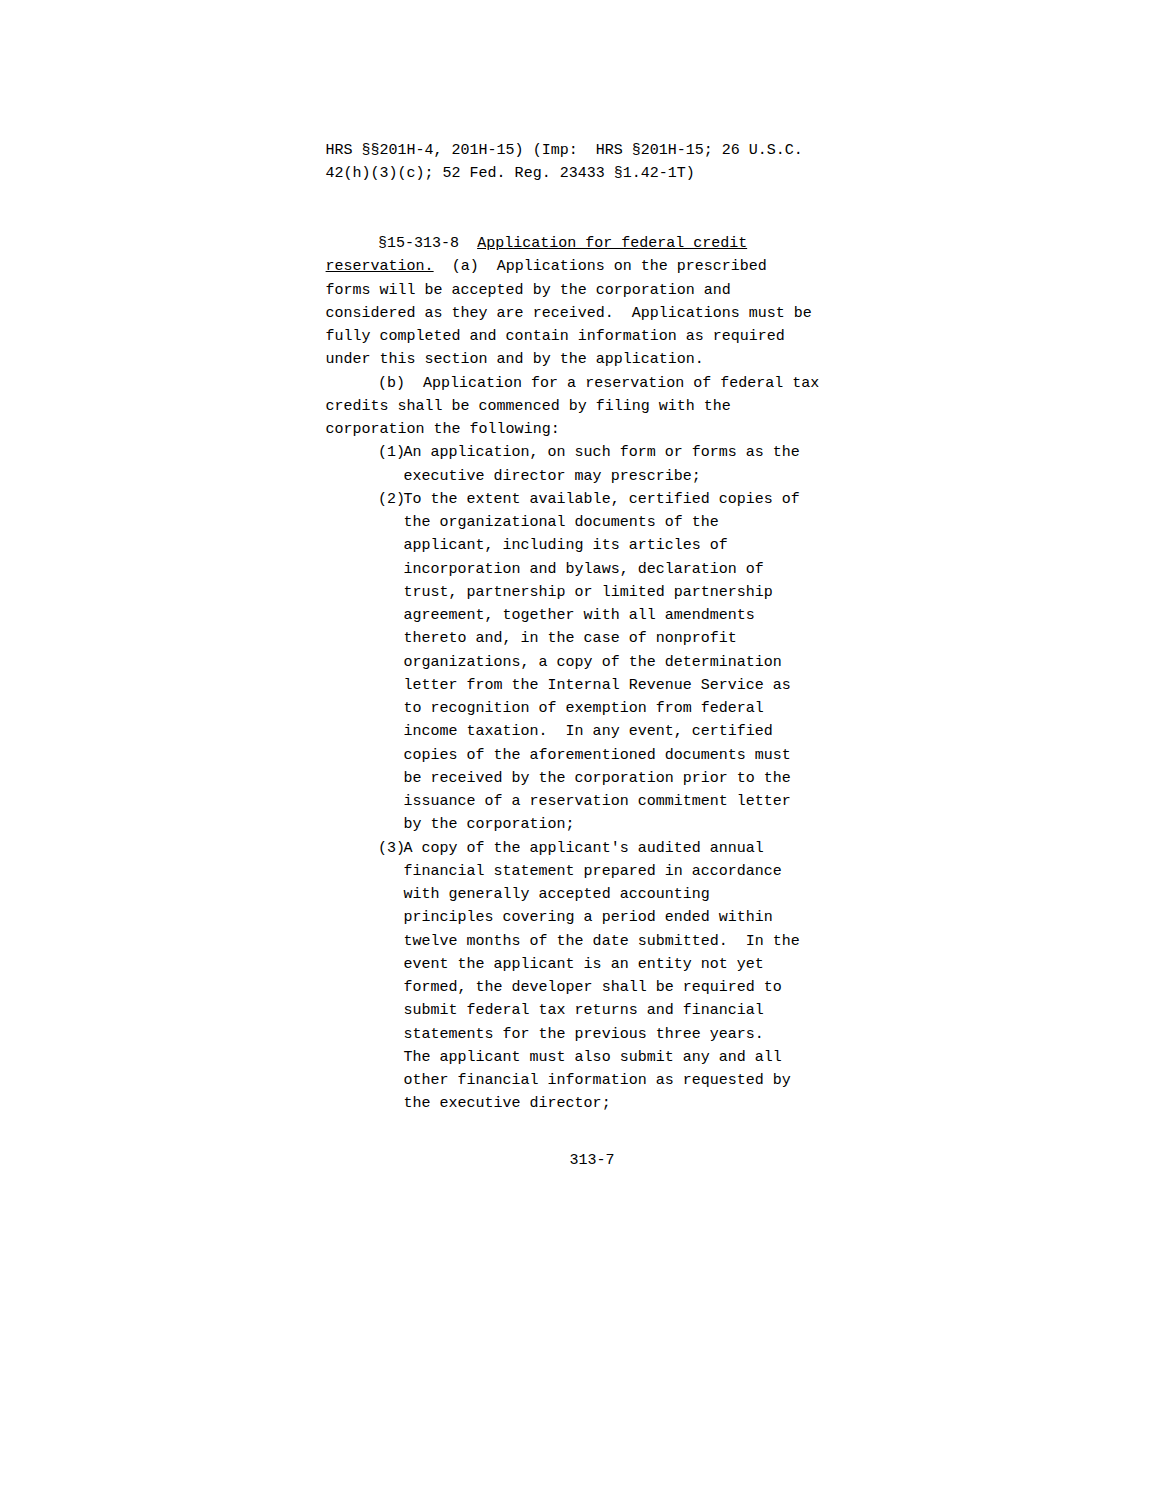HRS §§201H-4, 201H-15) (Imp: HRS §201H-15; 26 U.S.C.
42(h)(3)(c); 52 Fed. Reg. 23433 §1.42-1T)
§15-313-8 Application for federal credit
reservation. (a) Applications on the prescribed
forms will be accepted by the corporation and
considered as they are received. Applications must be
fully completed and contain information as required
under this section and by the application.
(b) Application for a reservation of federal tax
credits shall be commenced by filing with the
corporation the following:
(1)
An application, on such form or forms as the executive director may prescribe;
(2)
To the extent available, certified copies of the organizational documents of the applicant, including its articles of incorporation and bylaws, declaration of trust, partnership or limited partnership agreement, together with all amendments thereto and, in the case of nonprofit organizations, a copy of the determination letter from the Internal Revenue Service as to recognition of exemption from federal income taxation. In any event, certified copies of the aforementioned documents must be received by the corporation prior to the issuance of a reservation commitment letter by the corporation;
(3)
A copy of the applicant's audited annual financial statement prepared in accordance with generally accepted accounting principles covering a period ended within twelve months of the date submitted. In the event the applicant is an entity not yet formed, the developer shall be required to submit federal tax returns and financial statements for the previous three years. The applicant must also submit any and all other financial information as requested by the executive director;
313-7